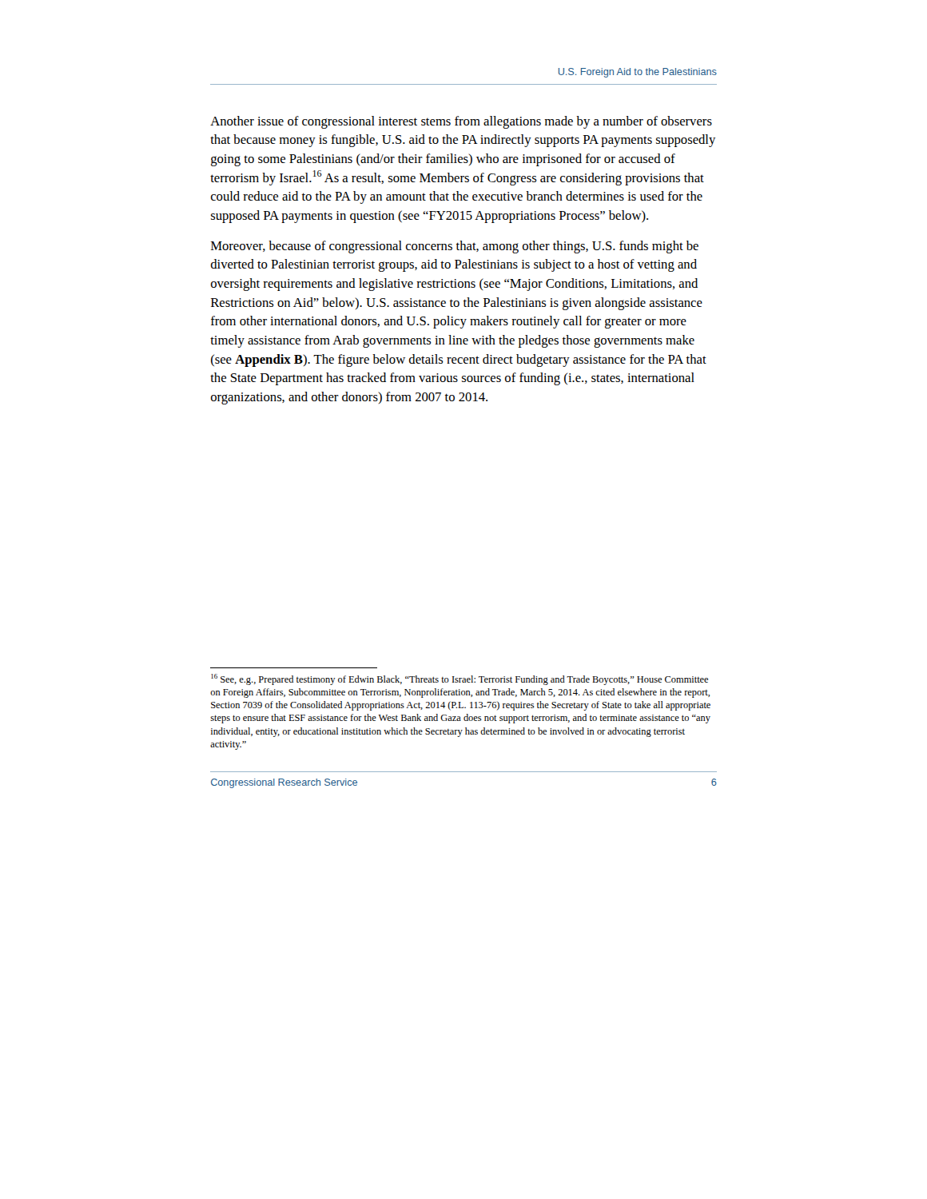U.S. Foreign Aid to the Palestinians
Another issue of congressional interest stems from allegations made by a number of observers that because money is fungible, U.S. aid to the PA indirectly supports PA payments supposedly going to some Palestinians (and/or their families) who are imprisoned for or accused of terrorism by Israel.16 As a result, some Members of Congress are considering provisions that could reduce aid to the PA by an amount that the executive branch determines is used for the supposed PA payments in question (see “FY2015 Appropriations Process” below).
Moreover, because of congressional concerns that, among other things, U.S. funds might be diverted to Palestinian terrorist groups, aid to Palestinians is subject to a host of vetting and oversight requirements and legislative restrictions (see “Major Conditions, Limitations, and Restrictions on Aid” below). U.S. assistance to the Palestinians is given alongside assistance from other international donors, and U.S. policy makers routinely call for greater or more timely assistance from Arab governments in line with the pledges those governments make (see Appendix B). The figure below details recent direct budgetary assistance for the PA that the State Department has tracked from various sources of funding (i.e., states, international organizations, and other donors) from 2007 to 2014.
16 See, e.g., Prepared testimony of Edwin Black, “Threats to Israel: Terrorist Funding and Trade Boycotts,” House Committee on Foreign Affairs, Subcommittee on Terrorism, Nonproliferation, and Trade, March 5, 2014. As cited elsewhere in the report, Section 7039 of the Consolidated Appropriations Act, 2014 (P.L. 113-76) requires the Secretary of State to take all appropriate steps to ensure that ESF assistance for the West Bank and Gaza does not support terrorism, and to terminate assistance to “any individual, entity, or educational institution which the Secretary has determined to be involved in or advocating terrorist activity.”
Congressional Research Service 6